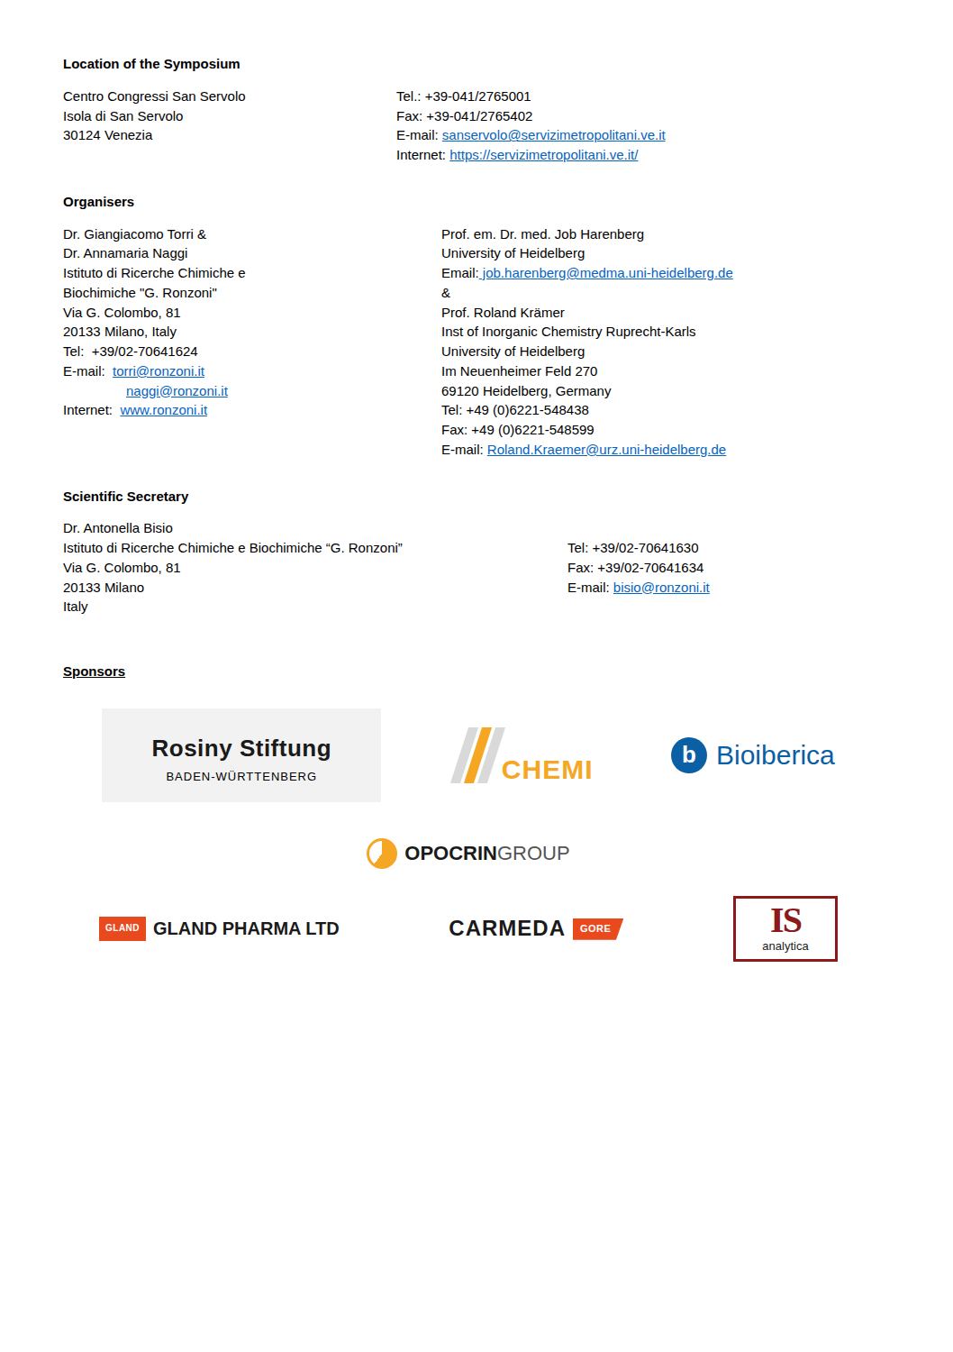Location of the Symposium
| Centro Congressi San Servolo Isola di San Servolo 30124 Venezia | Tel.: +39-041/2765001 Fax: +39-041/2765402 E-mail: sanservolo@servizimetropolitani.ve.it Internet: https://servizimetropolitani.ve.it/ |
Organisers
| Dr. Giangiacomo Torri & Dr. Annamaria Naggi Istituto di Ricerche Chimiche e Biochimiche "G. Ronzoni" Via G. Colombo, 81 20133 Milano, Italy Tel: +39/02-70641624 E-mail: torri@ronzoni.it naggi@ronzoni.it Internet: www.ronzoni.it | Prof. em. Dr. med. Job Harenberg University of Heidelberg Email: job.harenberg@medma.uni-heidelberg.de & Prof. Roland Krämer Inst of Inorganic Chemistry Ruprecht-Karls University of Heidelberg Im Neuenheimer Feld 270 69120 Heidelberg, Germany Tel: +49 (0)6221-548438 Fax: +49 (0)6221-548599 E-mail: Roland.Kraemer@urz.uni-heidelberg.de |
Scientific Secretary
| Dr. Antonella Bisio Istituto di Ricerche Chimiche e Biochimiche “G. Ronzoni” Via G. Colombo, 81 20133 Milano Italy | Tel: +39/02-70641630 Fax: +39/02-70641634 E-mail: bisio@ronzoni.it |
Sponsors
Rosiny Stiftung
BADEN-WÜRTTENBERG
CHEMI
b
Bioiberica
OPOCRINGROUP
GLAND
GLAND PHARMA LTD
CARMEDA
GORE
IS
analytica